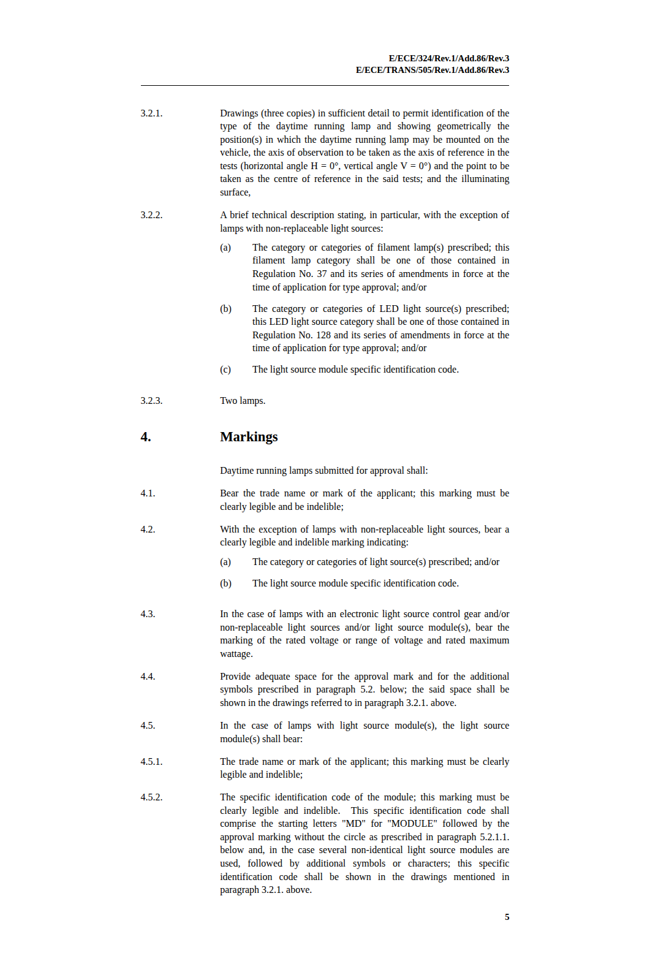E/ECE/324/Rev.1/Add.86/Rev.3
E/ECE/TRANS/505/Rev.1/Add.86/Rev.3
3.2.1.
Drawings (three copies) in sufficient detail to permit identification of the type of the daytime running lamp and showing geometrically the position(s) in which the daytime running lamp may be mounted on the vehicle, the axis of observation to be taken as the axis of reference in the tests (horizontal angle H = 0°, vertical angle V = 0°) and the point to be taken as the centre of reference in the said tests; and the illuminating surface,
3.2.2.
A brief technical description stating, in particular, with the exception of lamps with non-replaceable light sources:
(a)
The category or categories of filament lamp(s) prescribed; this filament lamp category shall be one of those contained in Regulation No. 37 and its series of amendments in force at the time of application for type approval; and/or
(b)
The category or categories of LED light source(s) prescribed; this LED light source category shall be one of those contained in Regulation No. 128 and its series of amendments in force at the time of application for type approval; and/or
(c)
The light source module specific identification code.
3.2.3.
Two lamps.
4.
Markings
Daytime running lamps submitted for approval shall:
4.1.
Bear the trade name or mark of the applicant; this marking must be clearly legible and be indelible;
4.2.
With the exception of lamps with non-replaceable light sources, bear a clearly legible and indelible marking indicating:
(a)
The category or categories of light source(s) prescribed; and/or
(b)
The light source module specific identification code.
4.3.
In the case of lamps with an electronic light source control gear and/or non-replaceable light sources and/or light source module(s), bear the marking of the rated voltage or range of voltage and rated maximum wattage.
4.4.
Provide adequate space for the approval mark and for the additional symbols prescribed in paragraph 5.2. below; the said space shall be shown in the drawings referred to in paragraph 3.2.1. above.
4.5.
In the case of lamps with light source module(s), the light source module(s) shall bear:
4.5.1.
The trade name or mark of the applicant; this marking must be clearly legible and indelible;
4.5.2.
The specific identification code of the module; this marking must be clearly legible and indelible. This specific identification code shall comprise the starting letters "MD" for "MODULE" followed by the approval marking without the circle as prescribed in paragraph 5.2.1.1. below and, in the case several non-identical light source modules are used, followed by additional symbols or characters; this specific identification code shall be shown in the drawings mentioned in paragraph 3.2.1. above.
5